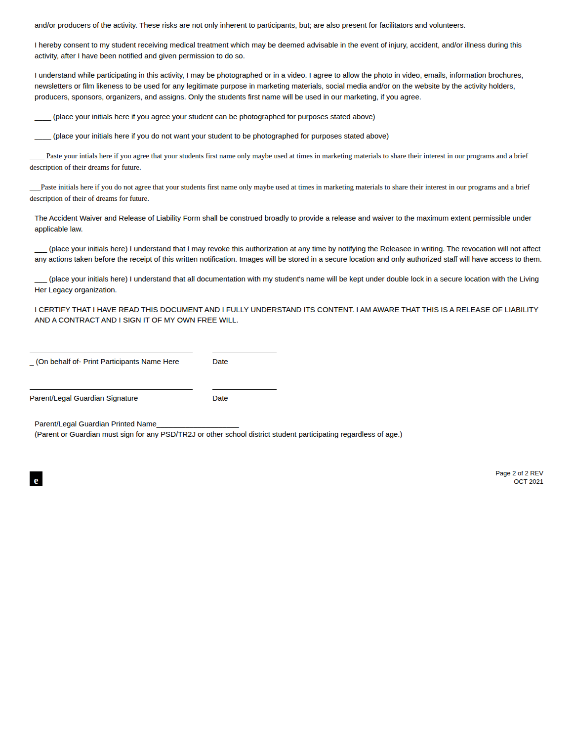and/or producers of the activity. These risks are not only inherent to participants, but; are also present for facilitators and volunteers.
I hereby consent to my student receiving medical treatment which may be deemed advisable in the event of injury, accident, and/or illness during this activity, after I have been notified and given permission to do so.
I understand while participating in this activity, I may be photographed or in a video. I agree to allow the photo in video, emails, information brochures, newsletters or film likeness to be used for any legitimate purpose in marketing materials, social media and/or on the website by the activity holders, producers, sponsors, organizers, and assigns. Only the students first name will be used in our marketing, if you agree.
____ (place your initials here if you agree your student can be photographed for purposes stated above)
____ (place your initials here if you do not want your student to be photographed for purposes stated above)
____ Paste your intials here if you agree that your students first name only maybe used at times in marketing materials to share their interest in our programs and a brief description of their dreams for future.
___Paste initials here if you do not agree that your students first name only maybe used at times in marketing materials to share their interest in our programs and a brief description of their of dreams for future.
The Accident Waiver and Release of Liability Form shall be construed broadly to provide a release and waiver to the maximum extent permissible under applicable law.
___ (place your initials here) I understand that I may revoke this authorization at any time by notifying the Releasee in writing. The revocation will not affect any actions taken before the receipt of this written notification. Images will be stored in a secure location and only authorized staff will have access to them.
___ (place your initials here) I understand that all documentation with my student's name will be kept under double lock in a secure location with the Living Her Legacy organization.
I certify that I have read this document and I fully understand its content. I am aware that this is a release of liability and a contract and I sign it of my own free will.
_ (On behalf of- Print Participants Name Here Date
Parent/Legal Guardian Signature Date
Parent/Legal Guardian Printed Name____________________
(Parent or Guardian must sign for any PSD/TR2J or other school district student participating regardless of age.)
e
Page 2 of 2 REV
OCT 2021